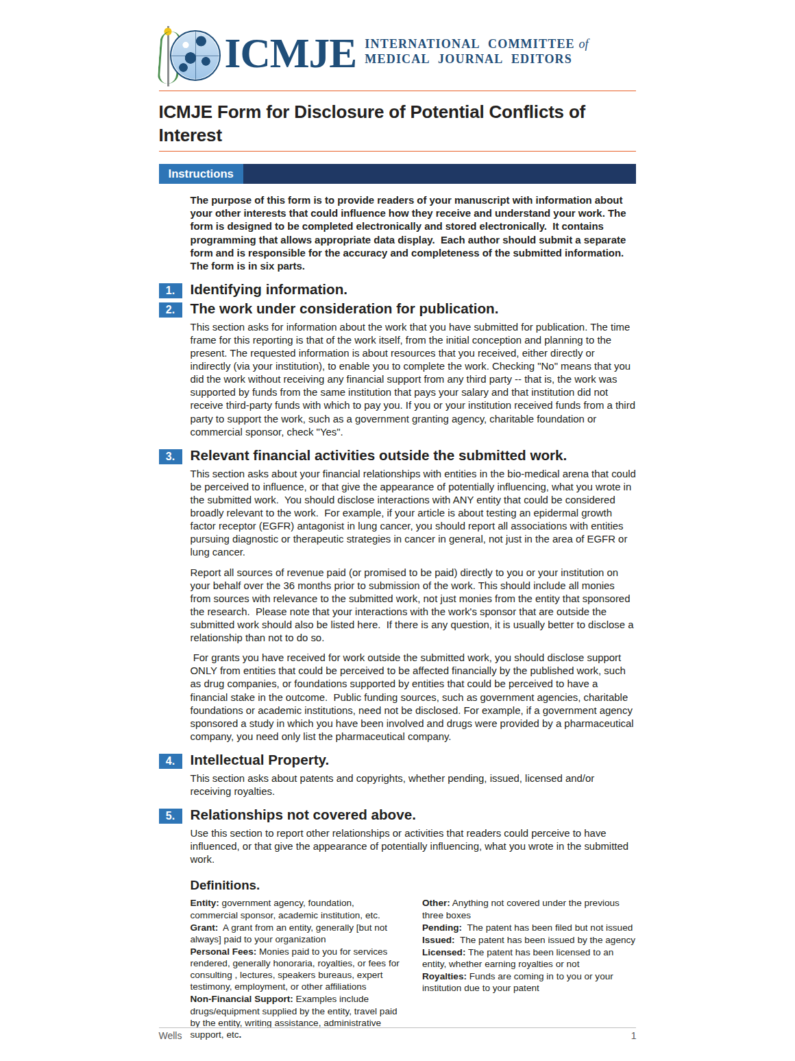ICMJE
INTERNATIONAL COMMITTEE of
MEDICAL JOURNAL EDITORS
ICMJE Form for Disclosure of Potential Conflicts of Interest
Instructions
The purpose of this form is to provide readers of your manuscript with information about your other interests that could influence how they receive and understand your work. The form is designed to be completed electronically and stored electronically. It contains programming that allows appropriate data display. Each author should submit a separate form and is responsible for the accuracy and completeness of the submitted information. The form is in six parts.
1.
Identifying information.
2.
The work under consideration for publication.
This section asks for information about the work that you have submitted for publication. The time frame for this reporting is that of the work itself, from the initial conception and planning to the present. The requested information is about resources that you received, either directly or indirectly (via your institution), to enable you to complete the work. Checking "No" means that you did the work without receiving any financial support from any third party -- that is, the work was supported by funds from the same institution that pays your salary and that institution did not receive third-party funds with which to pay you. If you or your institution received funds from a third party to support the work, such as a government granting agency, charitable foundation or commercial sponsor, check "Yes".
3.
Relevant financial activities outside the submitted work.
This section asks about your financial relationships with entities in the bio-medical arena that could be perceived to influence, or that give the appearance of potentially influencing, what you wrote in the submitted work. You should disclose interactions with ANY entity that could be considered broadly relevant to the work. For example, if your article is about testing an epidermal growth factor receptor (EGFR) antagonist in lung cancer, you should report all associations with entities pursuing diagnostic or therapeutic strategies in cancer in general, not just in the area of EGFR or lung cancer.
Report all sources of revenue paid (or promised to be paid) directly to you or your institution on your behalf over the 36 months prior to submission of the work. This should include all monies from sources with relevance to the submitted work, not just monies from the entity that sponsored the research. Please note that your interactions with the work's sponsor that are outside the submitted work should also be listed here. If there is any question, it is usually better to disclose a relationship than not to do so.
For grants you have received for work outside the submitted work, you should disclose support ONLY from entities that could be perceived to be affected financially by the published work, such as drug companies, or foundations supported by entities that could be perceived to have a financial stake in the outcome. Public funding sources, such as government agencies, charitable foundations or academic institutions, need not be disclosed. For example, if a government agency sponsored a study in which you have been involved and drugs were provided by a pharmaceutical company, you need only list the pharmaceutical company.
4.
Intellectual Property.
This section asks about patents and copyrights, whether pending, issued, licensed and/or receiving royalties.
5.
Relationships not covered above.
Use this section to report other relationships or activities that readers could perceive to have influenced, or that give the appearance of potentially influencing, what you wrote in the submitted work.
Definitions.
Entity: government agency, foundation, commercial sponsor, academic institution, etc.
Grant: A grant from an entity, generally [but not always] paid to your organization
Personal Fees: Monies paid to you for services rendered, generally honoraria, royalties, or fees for consulting , lectures, speakers bureaus, expert testimony, employment, or other affiliations
Non-Financial Support: Examples include drugs/equipment supplied by the entity, travel paid by the entity, writing assistance, administrative support, etc.
Other: Anything not covered under the previous three boxes
Pending: The patent has been filed but not issued
Issued: The patent has been issued by the agency
Licensed: The patent has been licensed to an entity, whether earning royalties or not
Royalties: Funds are coming in to you or your institution due to your patent
Wells
1